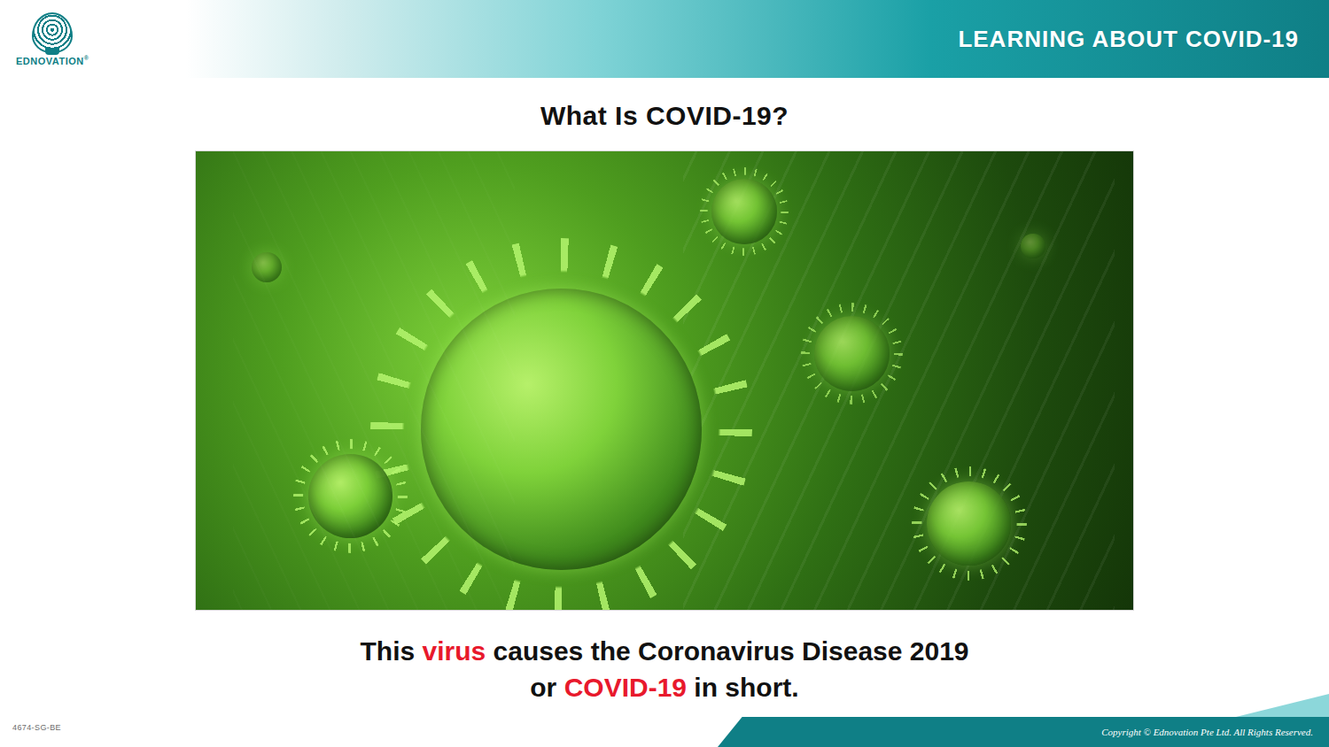EDNOVATION®
Learning About COVID-19
What Is COVID-19?
This virus causes the Coronavirus Disease 2019
or COVID-19 in short.
4674-SG-BE
Copyright © Ednovation Pte Ltd. All Rights Reserved.